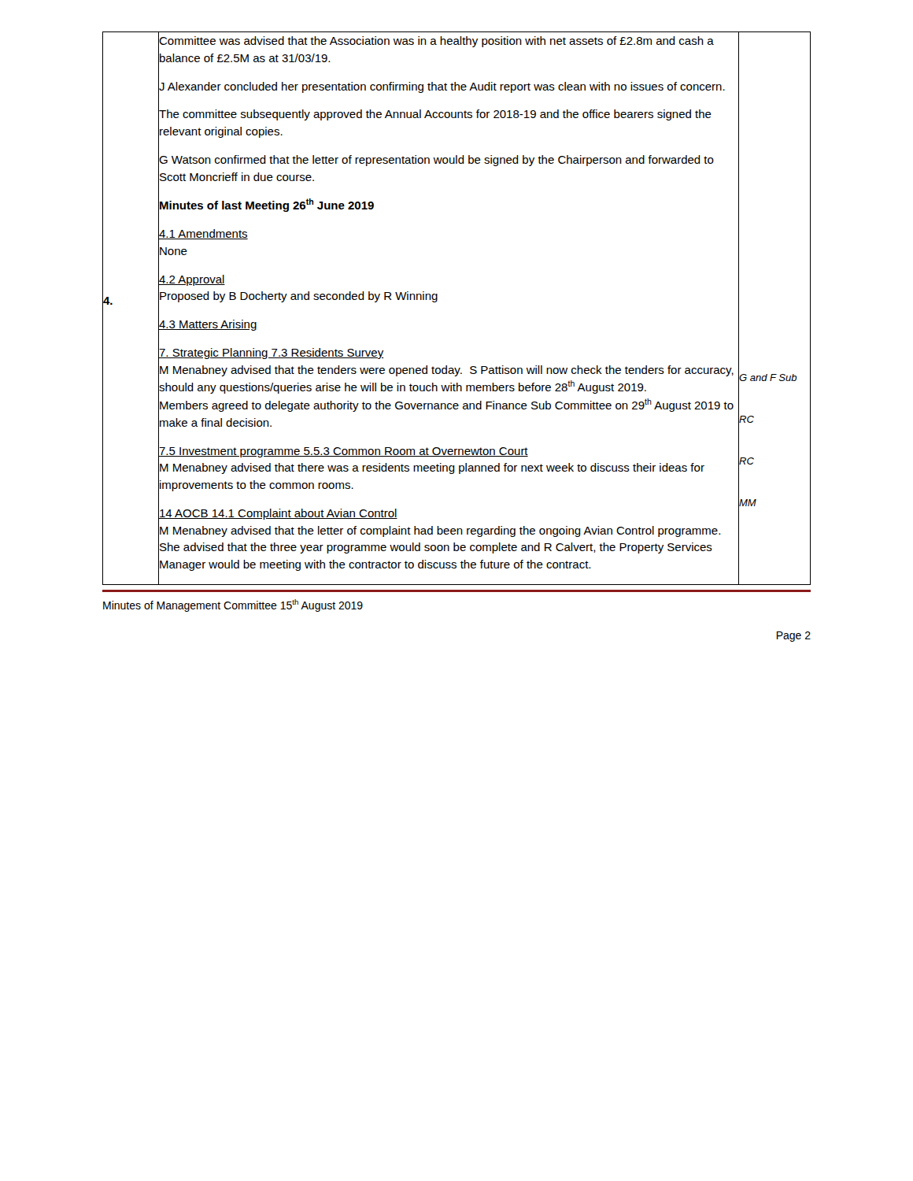| 4. | Committee was advised that the Association was in a healthy position with net assets of £2.8m and cash a balance of £2.5M as at 31/03/19. J Alexander concluded her presentation confirming that the Audit report was clean with no issues of concern. The committee subsequently approved the Annual Accounts for 2018-19 and the office bearers signed the relevant original copies. G Watson confirmed that the letter of representation would be signed by the Chairperson and forwarded to Scott Moncrieff in due course. Minutes of last Meeting 26 th June 2019 4.1 Amendments None 4.2 Approval Proposed by B Docherty and seconded by R Winning 4.3 Matters Arising 7. Strategic Planning 7.3 Residents Survey M Menabney advised that the tenders were opened today. S Pattison will now check the tenders for accuracy, should any questions/queries arise he will be in touch with members before 28 th August 2019. Members agreed to delegate authority to the Governance and Finance Sub Committee on 29 th August 2019 to make a final decision. 7.5 Investment programme 5.5.3 Common Room at Overnewton Court M Menabney advised that there was a residents meeting planned for next week to discuss their ideas for improvements to the common rooms. 14 AOCB 14.1 Complaint about Avian Control M Menabney advised that the letter of complaint had been regarding the ongoing Avian Control programme. She advised that the three year programme would soon be complete and R Calvert, the Property Services Manager would be meeting with the contractor to discuss the future of the contract. | G and F Sub RC RC MM |
Minutes of Management Committee 15th August 2019
Page 2